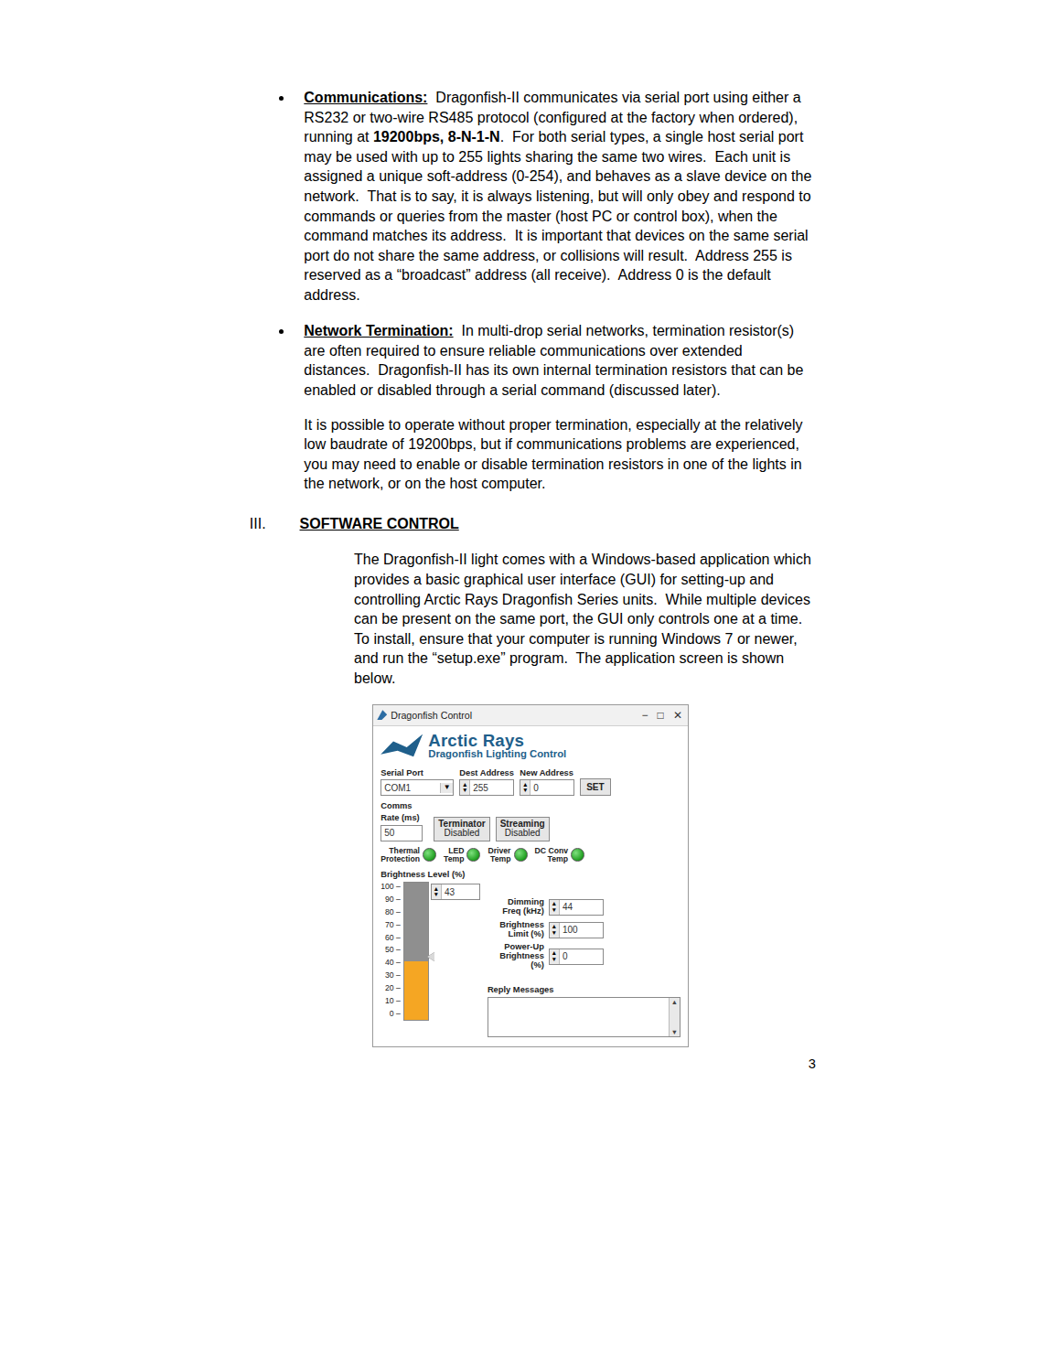Communications: Dragonfish-II communicates via serial port using either a RS232 or two-wire RS485 protocol (configured at the factory when ordered), running at 19200bps, 8-N-1-N. For both serial types, a single host serial port may be used with up to 255 lights sharing the same two wires. Each unit is assigned a unique soft-address (0-254), and behaves as a slave device on the network. That is to say, it is always listening, but will only obey and respond to commands or queries from the master (host PC or control box), when the command matches its address. It is important that devices on the same serial port do not share the same address, or collisions will result. Address 255 is reserved as a “broadcast” address (all receive). Address 0 is the default address.
Network Termination: In multi-drop serial networks, termination resistor(s) are often required to ensure reliable communications over extended distances. Dragonfish-II has its own internal termination resistors that can be enabled or disabled through a serial command (discussed later).
It is possible to operate without proper termination, especially at the relatively low baudrate of 19200bps, but if communications problems are experienced, you may need to enable or disable termination resistors in one of the lights in the network, or on the host computer.
III.
SOFTWARE CONTROL
The Dragonfish-II light comes with a Windows-based application which provides a basic graphical user interface (GUI) for setting-up and controlling Arctic Rays Dragonfish Series units. While multiple devices can be present on the same port, the GUI only controls one at a time.
To install, ensure that your computer is running Windows 7 or newer, and run the “setup.exe” program. The application screen is shown below.
Dragonfish Control
−□✕
Arctic Rays
Dragonfish Lighting Control
Serial Port
COM1▼
Dest Address
▲▼255
New Address
▲▼0
SET
Comms
Rate (ms)
50
Terminator Disabled
Streaming Disabled
Thermal
Protection
LED
Temp
Driver
Temp
DC Conv
Temp
Brightness Level (%)
100 – 90 – 80 – 70 – 60 – 50 – 40 – 30 – 20 – 10 – 0 –
▲▼43
Dimming
Freq (kHz)
▲▼44
Brightness
Limit (%)
▲▼100
Power-Up
Brightness (%)
▲▼0
Reply Messages
▲▼
3